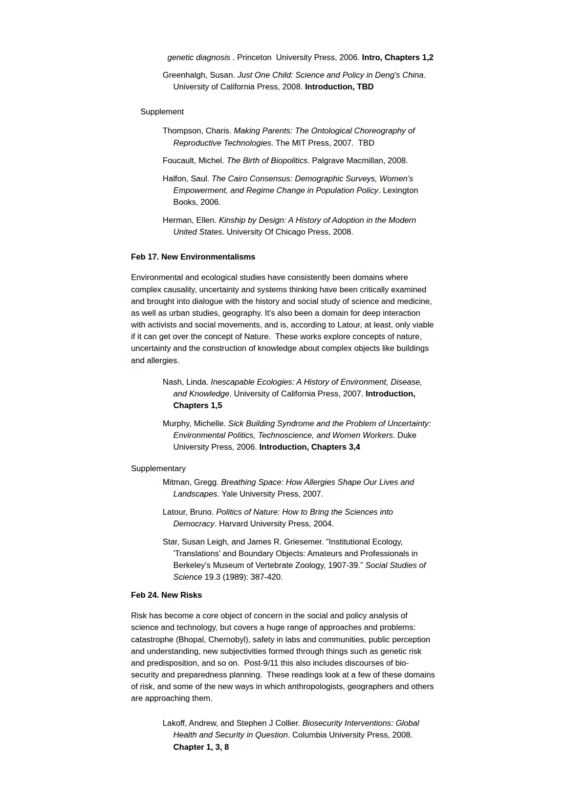genetic diagnosis . Princeton University Press, 2006. Intro, Chapters 1,2
Greenhalgh, Susan. Just One Child: Science and Policy in Deng's China. University of California Press, 2008. Introduction, TBD
Supplement
Thompson, Charis. Making Parents: The Ontological Choreography of Reproductive Technologies. The MIT Press, 2007. TBD
Foucault, Michel. The Birth of Biopolitics. Palgrave Macmillan, 2008.
Halfon, Saul. The Cairo Consensus: Demographic Surveys, Women's Empowerment, and Regime Change in Population Policy. Lexington Books, 2006.
Herman, Ellen. Kinship by Design: A History of Adoption in the Modern United States. University Of Chicago Press, 2008.
Feb 17. New Environmentalisms
Environmental and ecological studies have consistently been domains where complex causality, uncertainty and systems thinking have been critically examined and brought into dialogue with the history and social study of science and medicine, as well as urban studies, geography. It's also been a domain for deep interaction with activists and social movements, and is, according to Latour, at least, only viable if it can get over the concept of Nature. These works explore concepts of nature, uncertainty and the construction of knowledge about complex objects like buildings and allergies.
Nash, Linda. Inescapable Ecologies: A History of Environment, Disease, and Knowledge. University of California Press, 2007. Introduction, Chapters 1,5
Murphy, Michelle. Sick Building Syndrome and the Problem of Uncertainty: Environmental Politics, Technoscience, and Women Workers. Duke University Press, 2006. Introduction, Chapters 3,4
Supplementary
Mitman, Gregg. Breathing Space: How Allergies Shape Our Lives and Landscapes. Yale University Press, 2007.
Latour, Bruno. Politics of Nature: How to Bring the Sciences into Democracy. Harvard University Press, 2004.
Star, Susan Leigh, and James R. Griesemer. “Institutional Ecology, 'Translations' and Boundary Objects: Amateurs and Professionals in Berkeley's Museum of Vertebrate Zoology, 1907-39.” Social Studies of Science 19.3 (1989): 387-420.
Feb 24. New Risks
Risk has become a core object of concern in the social and policy analysis of science and technology, but covers a huge range of approaches and problems: catastrophe (Bhopal, Chernobyl), safety in labs and communities, public perception and understanding, new subjectivities formed through things such as genetic risk and predisposition, and so on. Post-9/11 this also includes discourses of bio-security and preparedness planning. These readings look at a few of these domains of risk, and some of the new ways in which anthropologists, geographers and others are approaching them.
Lakoff, Andrew, and Stephen J Collier. Biosecurity Interventions: Global Health and Security in Question. Columbia University Press, 2008. Chapter 1, 3, 8